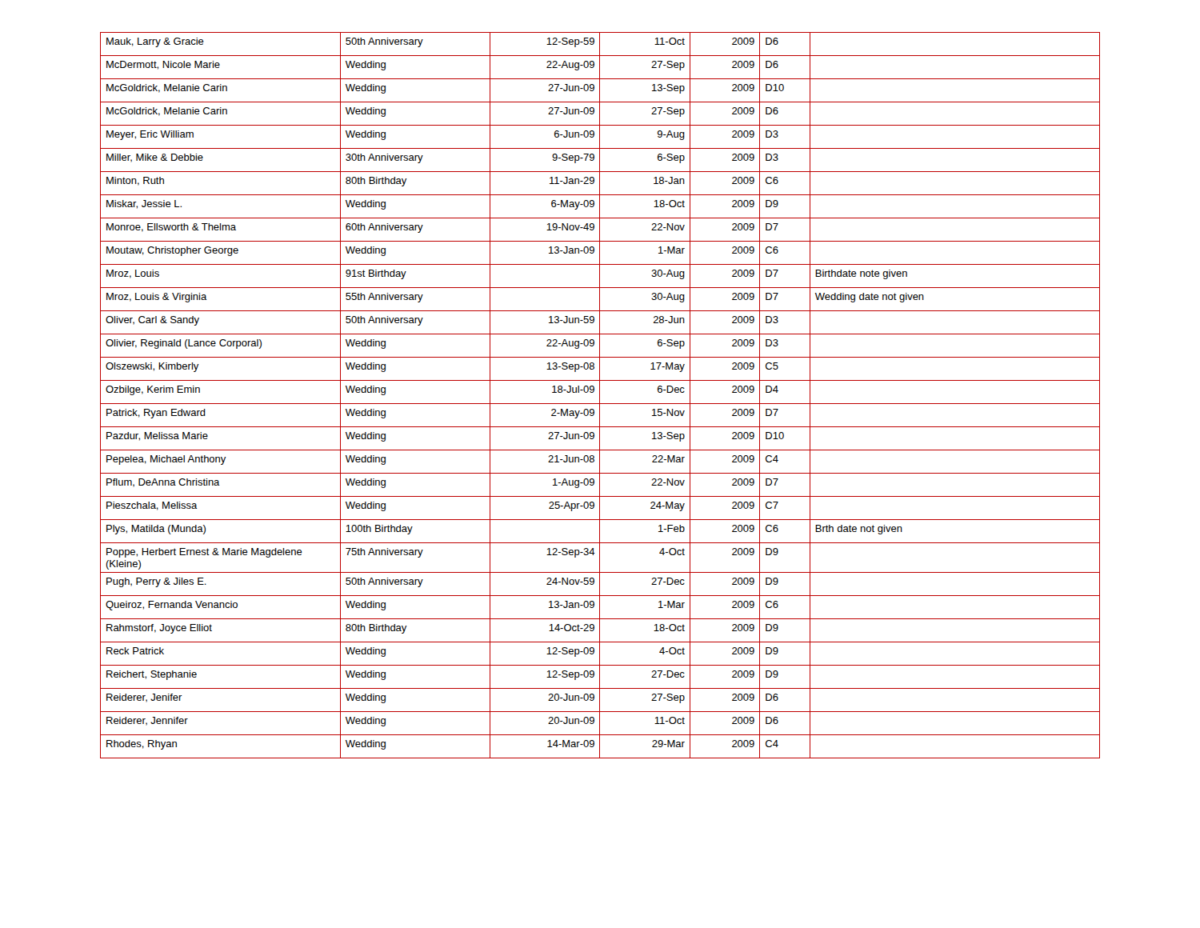| Mauk, Larry & Gracie | 50th Anniversary | 12-Sep-59 | 11-Oct | 2009 | D6 | |
| McDermott, Nicole Marie | Wedding | 22-Aug-09 | 27-Sep | 2009 | D6 | |
| McGoldrick, Melanie Carin | Wedding | 27-Jun-09 | 13-Sep | 2009 | D10 | |
| McGoldrick, Melanie Carin | Wedding | 27-Jun-09 | 27-Sep | 2009 | D6 | |
| Meyer, Eric William | Wedding | 6-Jun-09 | 9-Aug | 2009 | D3 | |
| Miller, Mike & Debbie | 30th Anniversary | 9-Sep-79 | 6-Sep | 2009 | D3 | |
| Minton, Ruth | 80th Birthday | 11-Jan-29 | 18-Jan | 2009 | C6 | |
| Miskar, Jessie L. | Wedding | 6-May-09 | 18-Oct | 2009 | D9 | |
| Monroe, Ellsworth & Thelma | 60th Anniversary | 19-Nov-49 | 22-Nov | 2009 | D7 | |
| Moutaw, Christopher George | Wedding | 13-Jan-09 | 1-Mar | 2009 | C6 | |
| Mroz, Louis | 91st Birthday | | 30-Aug | 2009 | D7 | Birthdate note given |
| Mroz, Louis & Virginia | 55th Anniversary | | 30-Aug | 2009 | D7 | Wedding date not given |
| Oliver, Carl & Sandy | 50th Anniversary | 13-Jun-59 | 28-Jun | 2009 | D3 | |
| Olivier, Reginald (Lance Corporal) | Wedding | 22-Aug-09 | 6-Sep | 2009 | D3 | |
| Olszewski, Kimberly | Wedding | 13-Sep-08 | 17-May | 2009 | C5 | |
| Ozbilge, Kerim Emin | Wedding | 18-Jul-09 | 6-Dec | 2009 | D4 | |
| Patrick, Ryan Edward | Wedding | 2-May-09 | 15-Nov | 2009 | D7 | |
| Pazdur, Melissa Marie | Wedding | 27-Jun-09 | 13-Sep | 2009 | D10 | |
| Pepelea, Michael Anthony | Wedding | 21-Jun-08 | 22-Mar | 2009 | C4 | |
| Pflum, DeAnna Christina | Wedding | 1-Aug-09 | 22-Nov | 2009 | D7 | |
| Pieszchala, Melissa | Wedding | 25-Apr-09 | 24-May | 2009 | C7 | |
| Plys, Matilda (Munda) | 100th Birthday | | 1-Feb | 2009 | C6 | Brth date not given |
| Poppe, Herbert Ernest & Marie Magdelene (Kleine) | 75th Anniversary | 12-Sep-34 | 4-Oct | 2009 | D9 | |
| Pugh, Perry & Jiles E. | 50th Anniversary | 24-Nov-59 | 27-Dec | 2009 | D9 | |
| Queiroz, Fernanda Venancio | Wedding | 13-Jan-09 | 1-Mar | 2009 | C6 | |
| Rahmstorf, Joyce Elliot | 80th Birthday | 14-Oct-29 | 18-Oct | 2009 | D9 | |
| Reck Patrick | Wedding | 12-Sep-09 | 4-Oct | 2009 | D9 | |
| Reichert, Stephanie | Wedding | 12-Sep-09 | 27-Dec | 2009 | D9 | |
| Reiderer, Jenifer | Wedding | 20-Jun-09 | 27-Sep | 2009 | D6 | |
| Reiderer, Jennifer | Wedding | 20-Jun-09 | 11-Oct | 2009 | D6 | |
| Rhodes, Rhyan | Wedding | 14-Mar-09 | 29-Mar | 2009 | C4 | |